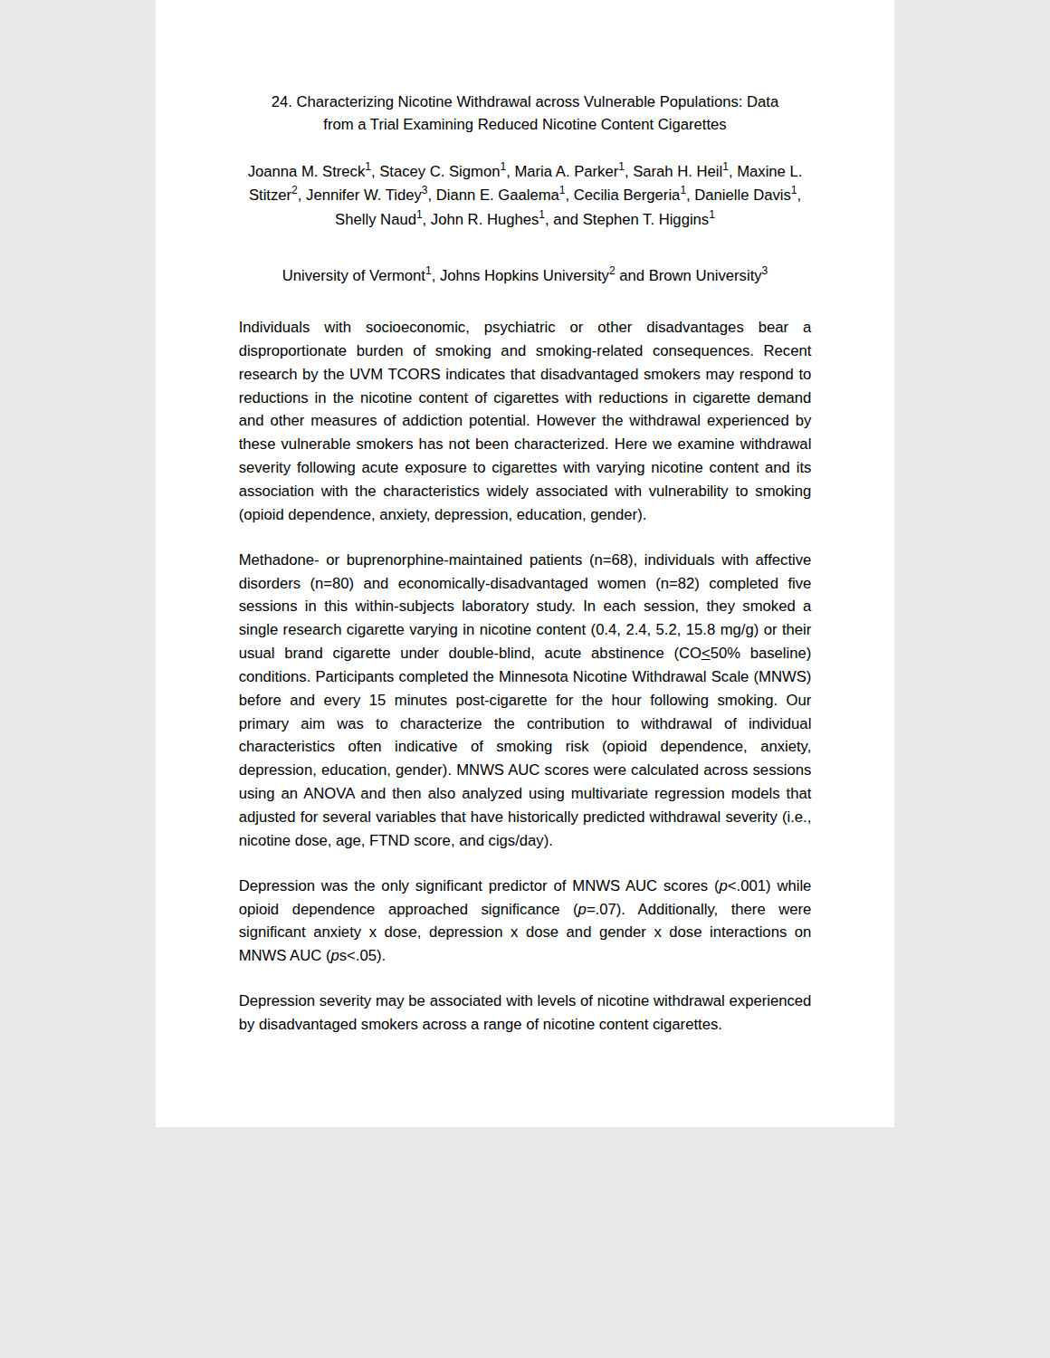24. Characterizing Nicotine Withdrawal across Vulnerable Populations: Data from a Trial Examining Reduced Nicotine Content Cigarettes
Joanna M. Streck1, Stacey C. Sigmon1, Maria A. Parker1, Sarah H. Heil1, Maxine L. Stitzer2, Jennifer W. Tidey3, Diann E. Gaalema1, Cecilia Bergeria1, Danielle Davis1, Shelly Naud1, John R. Hughes1, and Stephen T. Higgins1
University of Vermont1, Johns Hopkins University2 and Brown University3
Individuals with socioeconomic, psychiatric or other disadvantages bear a disproportionate burden of smoking and smoking-related consequences. Recent research by the UVM TCORS indicates that disadvantaged smokers may respond to reductions in the nicotine content of cigarettes with reductions in cigarette demand and other measures of addiction potential. However the withdrawal experienced by these vulnerable smokers has not been characterized. Here we examine withdrawal severity following acute exposure to cigarettes with varying nicotine content and its association with the characteristics widely associated with vulnerability to smoking (opioid dependence, anxiety, depression, education, gender).
Methadone- or buprenorphine-maintained patients (n=68), individuals with affective disorders (n=80) and economically-disadvantaged women (n=82) completed five sessions in this within-subjects laboratory study. In each session, they smoked a single research cigarette varying in nicotine content (0.4, 2.4, 5.2, 15.8 mg/g) or their usual brand cigarette under double-blind, acute abstinence (CO<50% baseline) conditions. Participants completed the Minnesota Nicotine Withdrawal Scale (MNWS) before and every 15 minutes post-cigarette for the hour following smoking. Our primary aim was to characterize the contribution to withdrawal of individual characteristics often indicative of smoking risk (opioid dependence, anxiety, depression, education, gender). MNWS AUC scores were calculated across sessions using an ANOVA and then also analyzed using multivariate regression models that adjusted for several variables that have historically predicted withdrawal severity (i.e., nicotine dose, age, FTND score, and cigs/day).
Depression was the only significant predictor of MNWS AUC scores (p<.001) while opioid dependence approached significance (p=.07). Additionally, there were significant anxiety x dose, depression x dose and gender x dose interactions on MNWS AUC (ps<.05).
Depression severity may be associated with levels of nicotine withdrawal experienced by disadvantaged smokers across a range of nicotine content cigarettes.